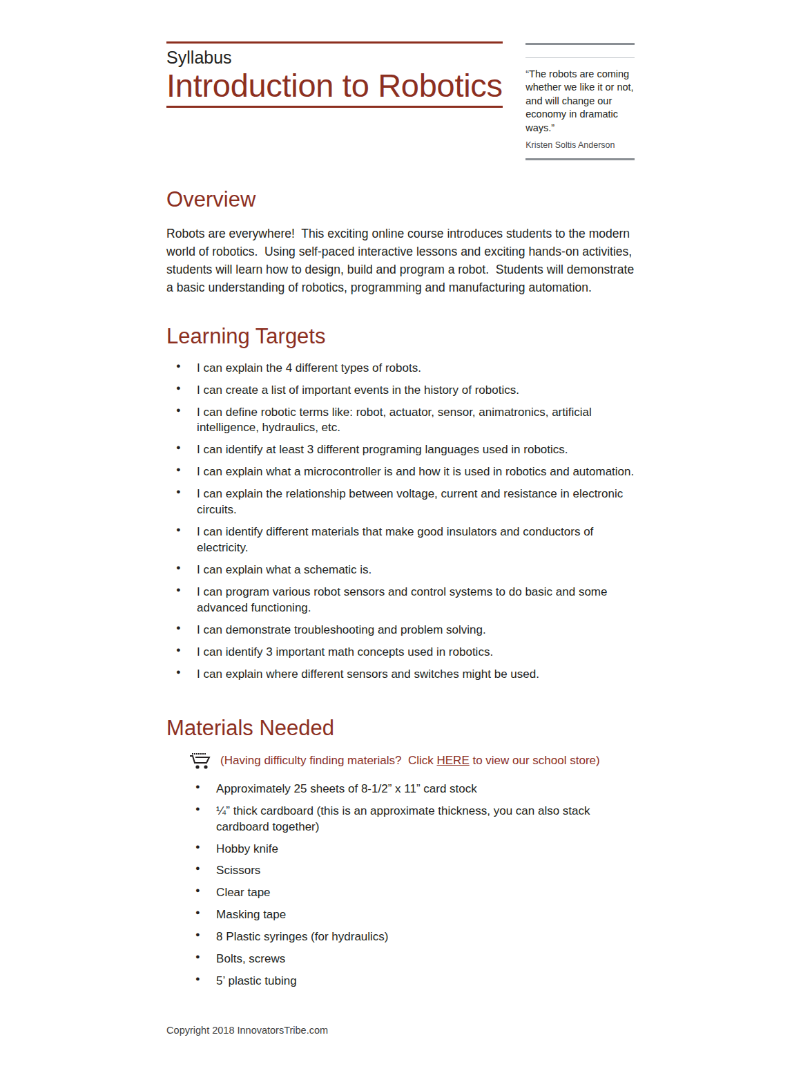Syllabus
Introduction to Robotics
“The robots are coming whether we like it or not, and will change our economy in dramatic ways.”
Kristen Soltis Anderson
Overview
Robots are everywhere! This exciting online course introduces students to the modern world of robotics. Using self-paced interactive lessons and exciting hands-on activities, students will learn how to design, build and program a robot. Students will demonstrate a basic understanding of robotics, programming and manufacturing automation.
Learning Targets
I can explain the 4 different types of robots.
I can create a list of important events in the history of robotics.
I can define robotic terms like: robot, actuator, sensor, animatronics, artificial intelligence, hydraulics, etc.
I can identify at least 3 different programing languages used in robotics.
I can explain what a microcontroller is and how it is used in robotics and automation.
I can explain the relationship between voltage, current and resistance in electronic circuits.
I can identify different materials that make good insulators and conductors of electricity.
I can explain what a schematic is.
I can program various robot sensors and control systems to do basic and some advanced functioning.
I can demonstrate troubleshooting and problem solving.
I can identify 3 important math concepts used in robotics.
I can explain where different sensors and switches might be used.
Materials Needed
(Having difficulty finding materials? Click HERE to view our school store)
Approximately 25 sheets of 8-1/2” x 11” card stock
¼” thick cardboard (this is an approximate thickness, you can also stack cardboard together)
Hobby knife
Scissors
Clear tape
Masking tape
8 Plastic syringes (for hydraulics)
Bolts, screws
5’ plastic tubing
Copyright 2018 InnovatorsTribe.com